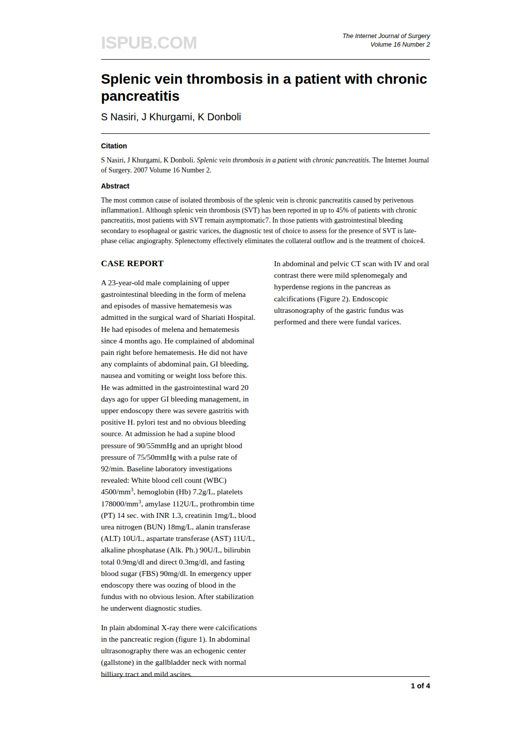ISPUB.COM
The Internet Journal of Surgery
Volume 16 Number 2
Splenic vein thrombosis in a patient with chronic pancreatitis
S Nasiri, J Khurgami, K Donboli
Citation
S Nasiri, J Khurgami, K Donboli. Splenic vein thrombosis in a patient with chronic pancreatitis. The Internet Journal of Surgery. 2007 Volume 16 Number 2.
Abstract
The most common cause of isolated thrombosis of the splenic vein is chronic pancreatitis caused by perivenous inflammation1. Although splenic vein thrombosis (SVT) has been reported in up to 45% of patients with chronic pancreatitis, most patients with SVT remain asymptomatic7. In those patients with gastrointestinal bleeding secondary to esophageal or gastric varices, the diagnostic test of choice to assess for the presence of SVT is late-phase celiac angiography. Splenectomy effectively eliminates the collateral outflow and is the treatment of choice4.
CASE REPORT
A 23-year-old male complaining of upper gastrointestinal bleeding in the form of melena and episodes of massive hematemesis was admitted in the surgical ward of Shariati Hospital. He had episodes of melena and hematemesis since 4 months ago. He complained of abdominal pain right before hematemesis. He did not have any complaints of abdominal pain, GI bleeding, nausea and vomiting or weight loss before this. He was admitted in the gastrointestinal ward 20 days ago for upper GI bleeding management, in upper endoscopy there was severe gastritis with positive H. pylori test and no obvious bleeding source. At admission he had a supine blood pressure of 90/55mmHg and an upright blood pressure of 75/50mmHg with a pulse rate of 92/min. Baseline laboratory investigations revealed: White blood cell count (WBC) 4500/mm3, hemoglobin (Hb) 7.2g/L, platelets 178000/mm3, amylase 112U/L, prothrombin time (PT) 14 sec. with INR 1.3, creatinin 1mg/L, blood urea nitrogen (BUN) 18mg/L, alanin transferase (ALT) 10U/L, aspartate transferase (AST) 11U/L, alkaline phosphatase (Alk. Ph.) 90U/L, bilirubin total 0.9mg/dl and direct 0.3mg/dl, and fasting blood sugar (FBS) 90mg/dl. In emergency upper endoscopy there was oozing of blood in the fundus with no obvious lesion. After stabilization he underwent diagnostic studies.
In plain abdominal X-ray there were calcifications in the pancreatic region (figure 1). In abdominal ultrasonography there was an echogenic center (gallstone) in the gallbladder neck with normal billiary tract and mild ascites.
In abdominal and pelvic CT scan with IV and oral contrast there were mild splenomegaly and hyperdense regions in the pancreas as calcifications (Figure 2). Endoscopic ultrasonography of the gastric fundus was performed and there were fundal varices.
1 of 4